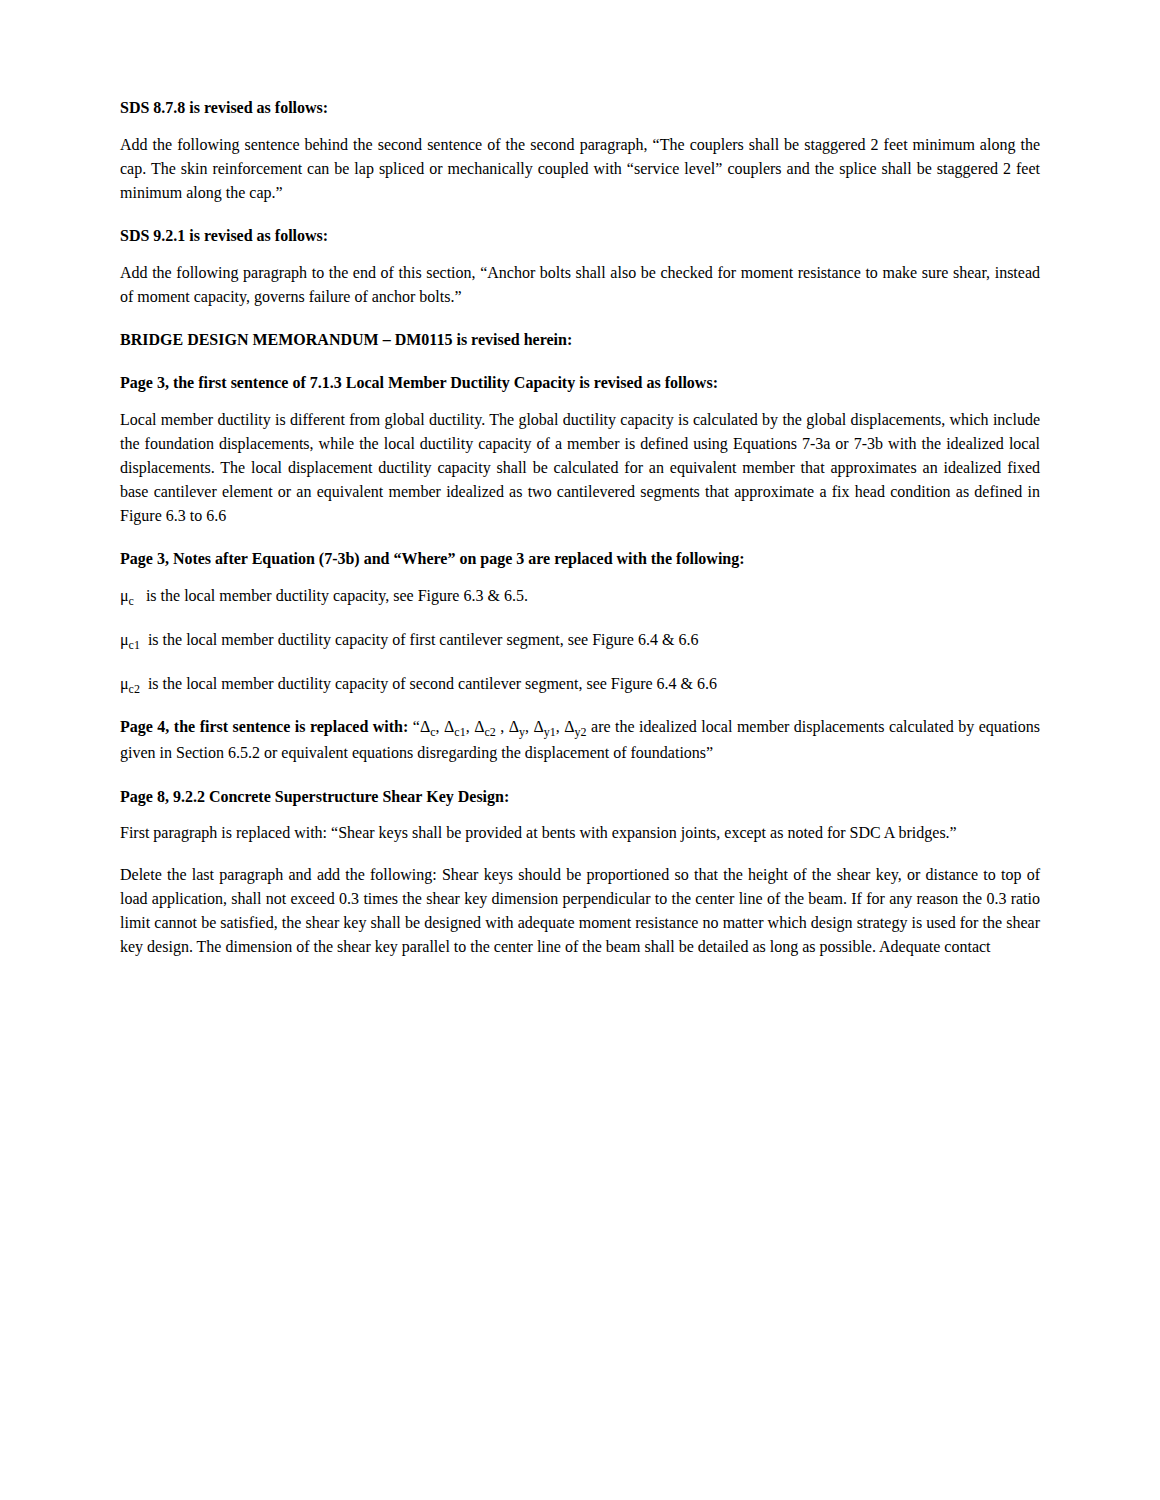SDS 8.7.8 is revised as follows:
Add the following sentence behind the second sentence of the second paragraph, “The couplers shall be staggered 2 feet minimum along the cap. The skin reinforcement can be lap spliced or mechanically coupled with “service level” couplers and the splice shall be staggered 2 feet minimum along the cap.”
SDS 9.2.1 is revised as follows:
Add the following paragraph to the end of this section, “Anchor bolts shall also be checked for moment resistance to make sure shear, instead of moment capacity, governs failure of anchor bolts.”
BRIDGE DESIGN MEMORANDUM – DM0115 is revised herein:
Page 3, the first sentence of 7.1.3 Local Member Ductility Capacity is revised as follows:
Local member ductility is different from global ductility. The global ductility capacity is calculated by the global displacements, which include the foundation displacements, while the local ductility capacity of a member is defined using Equations 7-3a or 7-3b with the idealized local displacements. The local displacement ductility capacity shall be calculated for an equivalent member that approximates an idealized fixed base cantilever element or an equivalent member idealized as two cantilevered segments that approximate a fix head condition as defined in Figure 6.3 to 6.6
Page 3, Notes after Equation (7-3b) and “Where” on page 3 are replaced with the following:
μc is the local member ductility capacity, see Figure 6.3 & 6.5.
μc1 is the local member ductility capacity of first cantilever segment, see Figure 6.4 & 6.6
μc2 is the local member ductility capacity of second cantilever segment, see Figure 6.4 & 6.6
Page 4, the first sentence is replaced with: “Δc, Δc1, Δc2 , Δy, Δy1, Δy2 are the idealized local member displacements calculated by equations given in Section 6.5.2 or equivalent equations disregarding the displacement of foundations”
Page 8, 9.2.2 Concrete Superstructure Shear Key Design:
First paragraph is replaced with: “Shear keys shall be provided at bents with expansion joints, except as noted for SDC A bridges.”
Delete the last paragraph and add the following: Shear keys should be proportioned so that the height of the shear key, or distance to top of load application, shall not exceed 0.3 times the shear key dimension perpendicular to the center line of the beam. If for any reason the 0.3 ratio limit cannot be satisfied, the shear key shall be designed with adequate moment resistance no matter which design strategy is used for the shear key design. The dimension of the shear key parallel to the center line of the beam shall be detailed as long as possible. Adequate contact